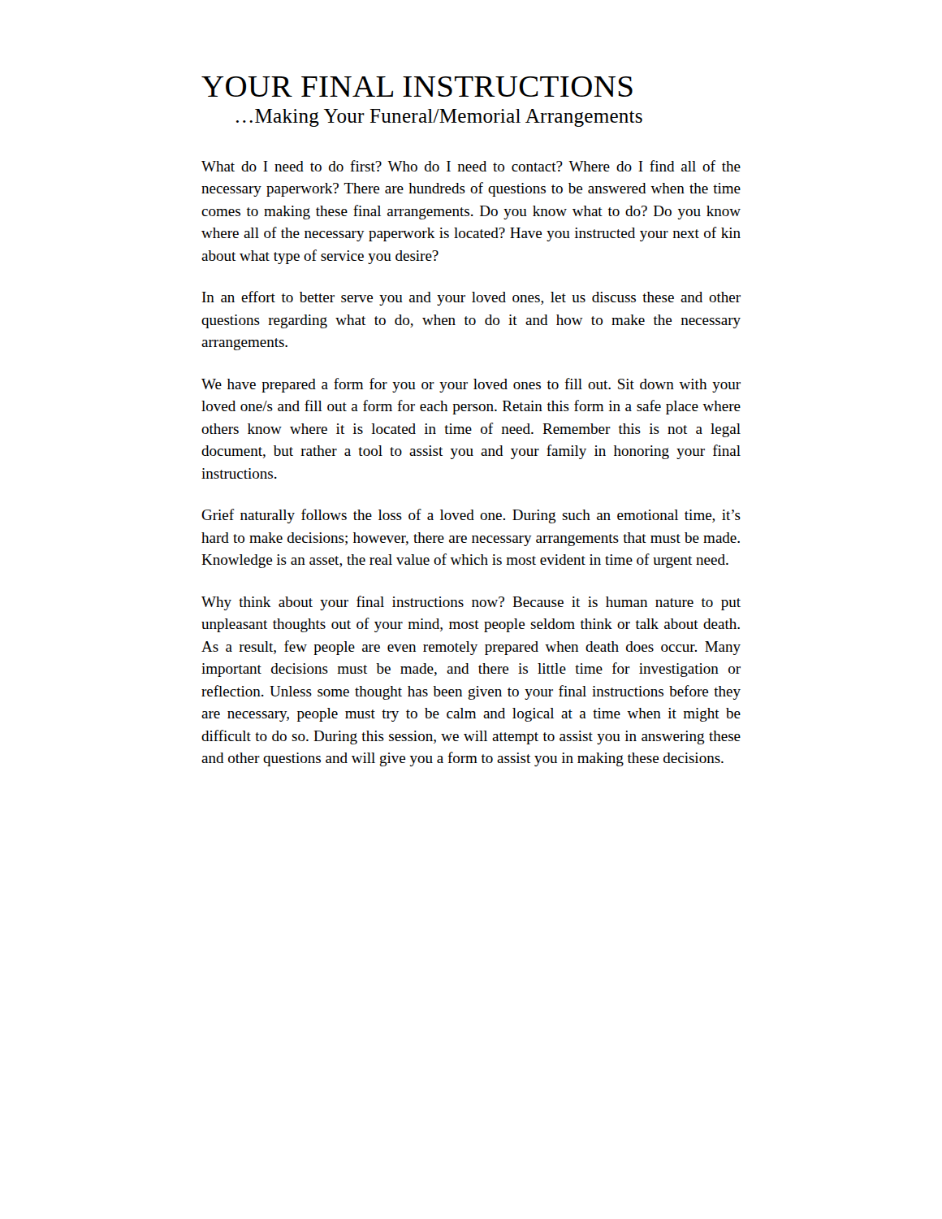YOUR FINAL INSTRUCTIONS
…Making Your Funeral/Memorial Arrangements
What do I need to do first? Who do I need to contact? Where do I find all of the necessary paperwork? There are hundreds of questions to be answered when the time comes to making these final arrangements. Do you know what to do? Do you know where all of the necessary paperwork is located? Have you instructed your next of kin about what type of service you desire?
In an effort to better serve you and your loved ones, let us discuss these and other questions regarding what to do, when to do it and how to make the necessary arrangements.
We have prepared a form for you or your loved ones to fill out. Sit down with your loved one/s and fill out a form for each person. Retain this form in a safe place where others know where it is located in time of need. Remember this is not a legal document, but rather a tool to assist you and your family in honoring your final instructions.
Grief naturally follows the loss of a loved one. During such an emotional time, it’s hard to make decisions; however, there are necessary arrangements that must be made. Knowledge is an asset, the real value of which is most evident in time of urgent need.
Why think about your final instructions now? Because it is human nature to put unpleasant thoughts out of your mind, most people seldom think or talk about death. As a result, few people are even remotely prepared when death does occur. Many important decisions must be made, and there is little time for investigation or reflection. Unless some thought has been given to your final instructions before they are necessary, people must try to be calm and logical at a time when it might be difficult to do so. During this session, we will attempt to assist you in answering these and other questions and will give you a form to assist you in making these decisions.